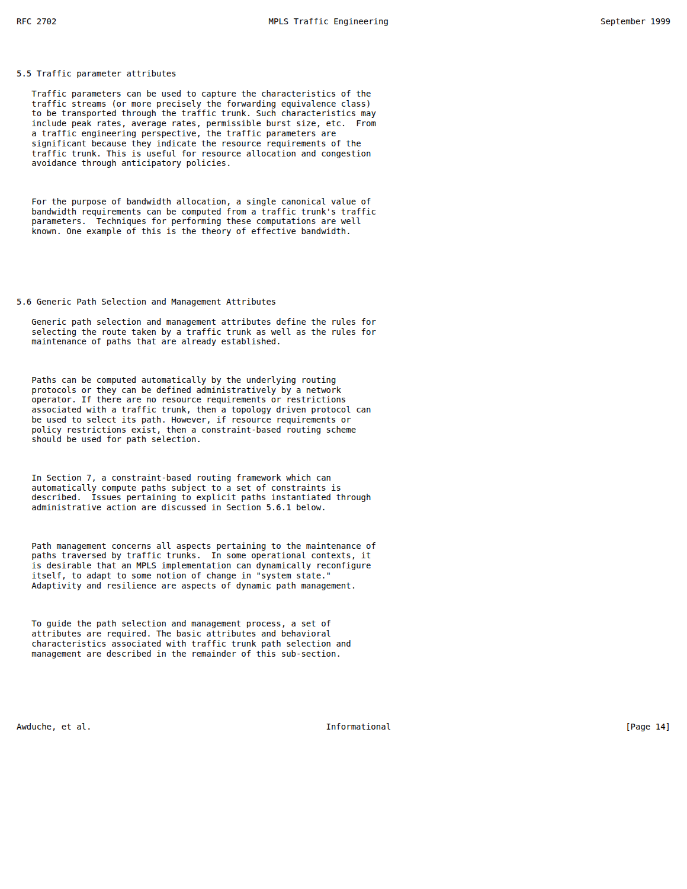RFC 2702 MPLS Traffic Engineering September 1999
5.5 Traffic parameter attributes
Traffic parameters can be used to capture the characteristics of the traffic streams (or more precisely the forwarding equivalence class) to be transported through the traffic trunk. Such characteristics may include peak rates, average rates, permissible burst size, etc. From a traffic engineering perspective, the traffic parameters are significant because they indicate the resource requirements of the traffic trunk. This is useful for resource allocation and congestion avoidance through anticipatory policies.
For the purpose of bandwidth allocation, a single canonical value of bandwidth requirements can be computed from a traffic trunk's traffic parameters. Techniques for performing these computations are well known. One example of this is the theory of effective bandwidth.
5.6 Generic Path Selection and Management Attributes
Generic path selection and management attributes define the rules for selecting the route taken by a traffic trunk as well as the rules for maintenance of paths that are already established.
Paths can be computed automatically by the underlying routing protocols or they can be defined administratively by a network operator. If there are no resource requirements or restrictions associated with a traffic trunk, then a topology driven protocol can be used to select its path. However, if resource requirements or policy restrictions exist, then a constraint-based routing scheme should be used for path selection.
In Section 7, a constraint-based routing framework which can automatically compute paths subject to a set of constraints is described. Issues pertaining to explicit paths instantiated through administrative action are discussed in Section 5.6.1 below.
Path management concerns all aspects pertaining to the maintenance of paths traversed by traffic trunks. In some operational contexts, it is desirable that an MPLS implementation can dynamically reconfigure itself, to adapt to some notion of change in "system state." Adaptivity and resilience are aspects of dynamic path management.
To guide the path selection and management process, a set of attributes are required. The basic attributes and behavioral characteristics associated with traffic trunk path selection and management are described in the remainder of this sub-section.
Awduche, et al. Informational[Page 14]